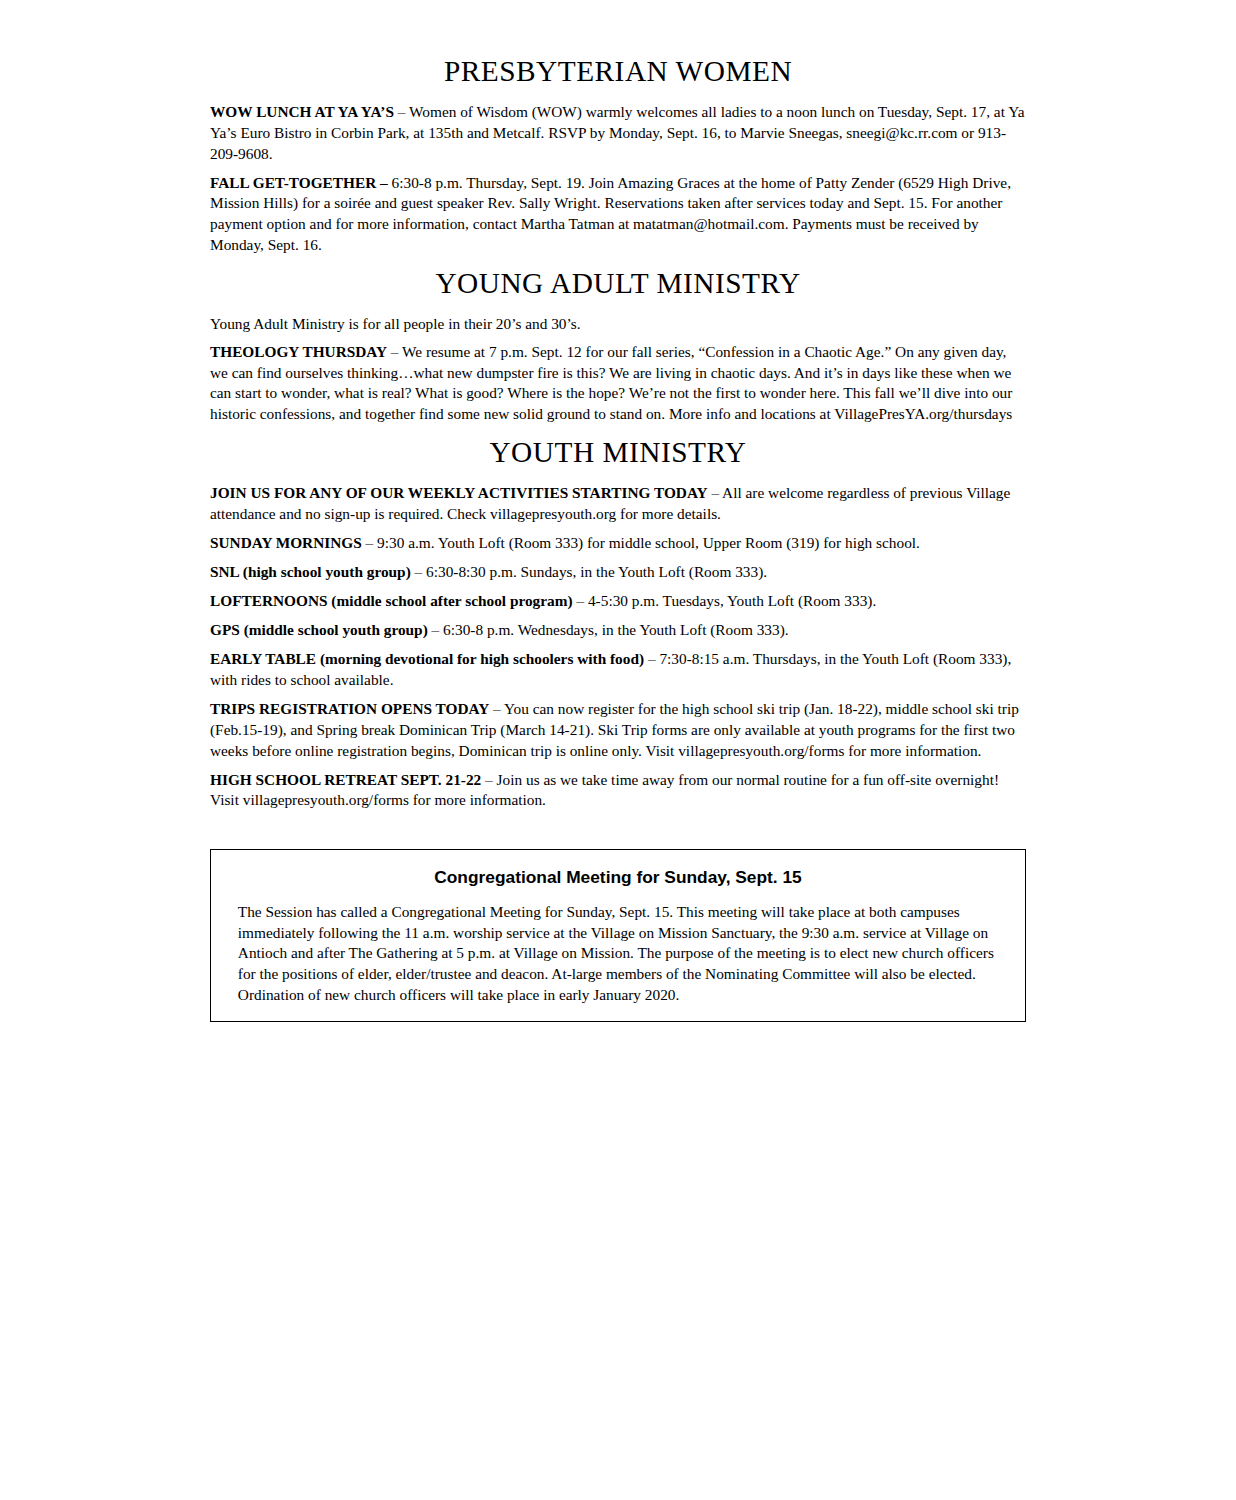Presbyterian Women
WOW LUNCH AT YA YA’S – Women of Wisdom (WOW) warmly welcomes all ladies to a noon lunch on Tuesday, Sept. 17, at Ya Ya’s Euro Bistro in Corbin Park, at 135th and Metcalf. RSVP by Monday, Sept. 16, to Marvie Sneegas, sneegi@kc.rr.com or 913-209-9608.
FALL GET-TOGETHER – 6:30-8 p.m. Thursday, Sept. 19. Join Amazing Graces at the home of Patty Zender (6529 High Drive, Mission Hills) for a soirée and guest speaker Rev. Sally Wright. Reservations taken after services today and Sept. 15. For another payment option and for more information, contact Martha Tatman at matatman@hotmail.com. Payments must be received by Monday, Sept. 16.
Young Adult Ministry
Young Adult Ministry is for all people in their 20’s and 30’s.
THEOLOGY THURSDAY – We resume at 7 p.m. Sept. 12 for our fall series, “Confession in a Chaotic Age.” On any given day, we can find ourselves thinking…what new dumpster fire is this? We are living in chaotic days. And it’s in days like these when we can start to wonder, what is real? What is good? Where is the hope? We’re not the first to wonder here. This fall we’ll dive into our historic confessions, and together find some new solid ground to stand on. More info and locations at VillagePresYA.org/thursdays
Youth Ministry
JOIN US FOR ANY OF OUR WEEKLY ACTIVITIES STARTING TODAY – All are welcome regardless of previous Village attendance and no sign-up is required. Check villagepresyouth.org for more details.
SUNDAY MORNINGS – 9:30 a.m. Youth Loft (Room 333) for middle school, Upper Room (319) for high school.
SNL (high school youth group) – 6:30-8:30 p.m. Sundays, in the Youth Loft (Room 333).
LOFTERNOONS (middle school after school program) – 4-5:30 p.m. Tuesdays, Youth Loft (Room 333).
GPS (middle school youth group) – 6:30-8 p.m. Wednesdays, in the Youth Loft (Room 333).
EARLY TABLE (morning devotional for high schoolers with food) – 7:30-8:15 a.m. Thursdays, in the Youth Loft (Room 333), with rides to school available.
TRIPS REGISTRATION OPENS TODAY – You can now register for the high school ski trip (Jan. 18-22), middle school ski trip (Feb.15-19), and Spring break Dominican Trip (March 14-21). Ski Trip forms are only available at youth programs for the first two weeks before online registration begins, Dominican trip is online only. Visit villagepresyouth.org/forms for more information.
HIGH SCHOOL RETREAT SEPT. 21-22 – Join us as we take time away from our normal routine for a fun off-site overnight! Visit villagepresyouth.org/forms for more information.
Congregational Meeting for Sunday, Sept. 15
The Session has called a Congregational Meeting for Sunday, Sept. 15. This meeting will take place at both campuses immediately following the 11 a.m. worship service at the Village on Mission Sanctuary, the 9:30 a.m. service at Village on Antioch and after The Gathering at 5 p.m. at Village on Mission. The purpose of the meeting is to elect new church officers for the positions of elder, elder/trustee and deacon. At-large members of the Nominating Committee will also be elected. Ordination of new church officers will take place in early January 2020.